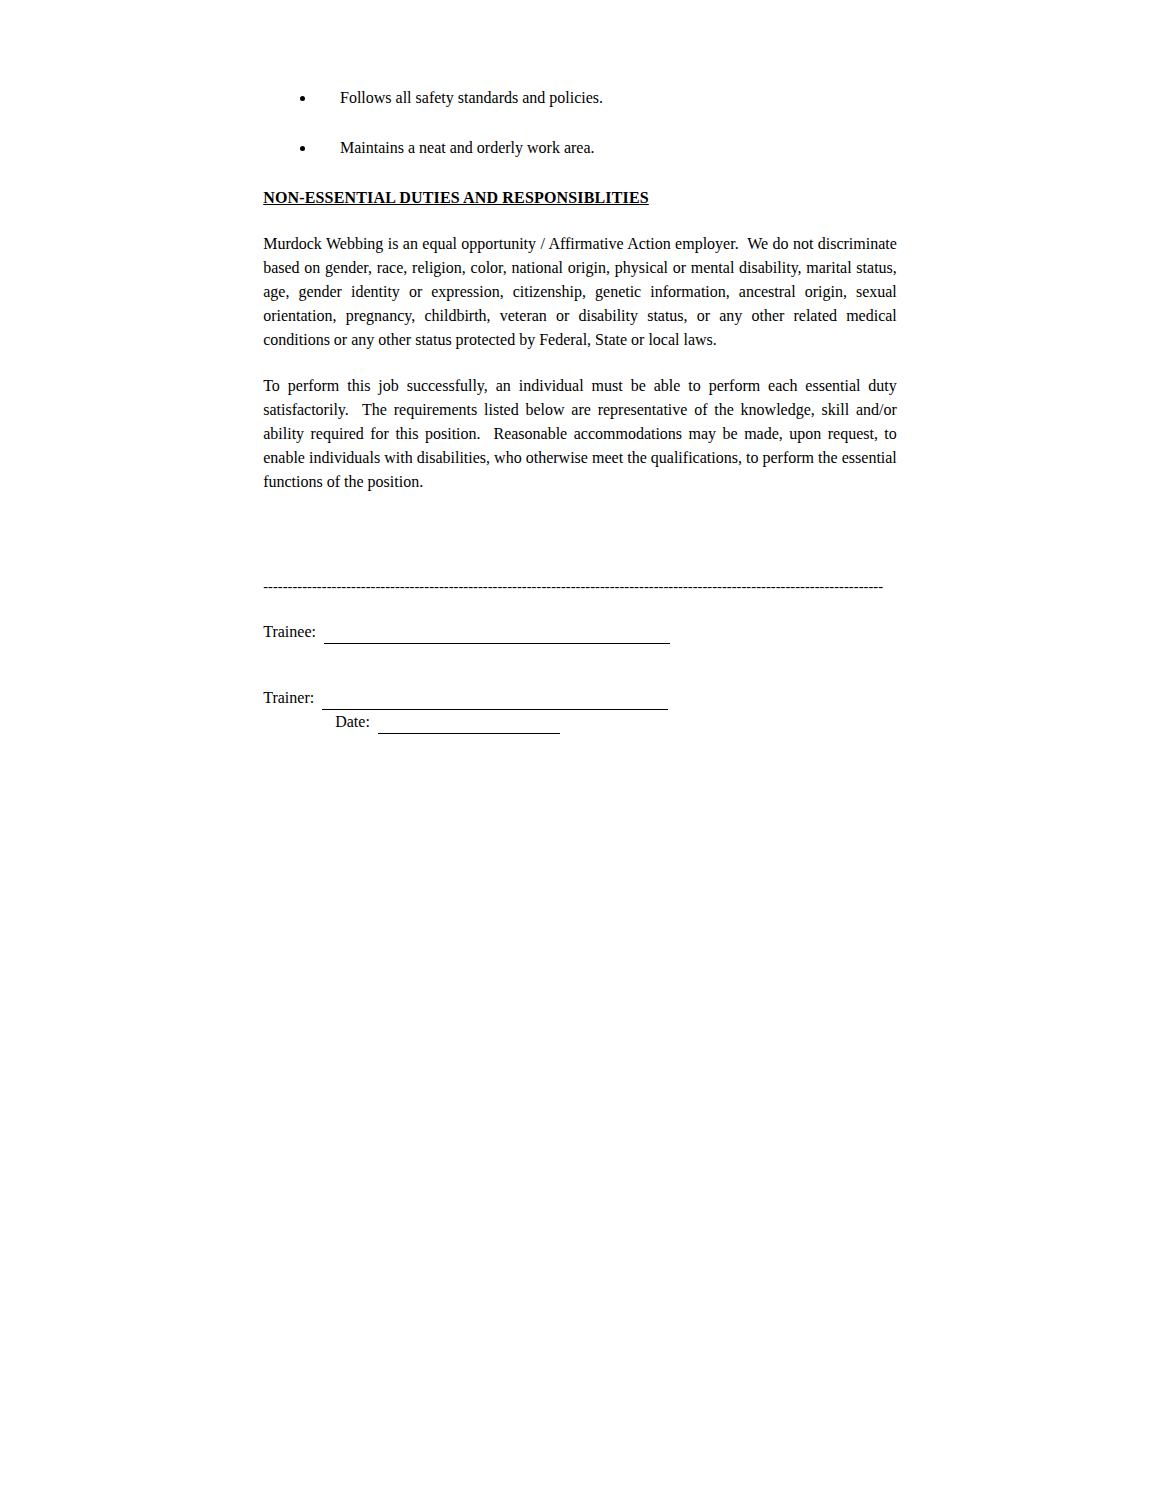Follows all safety standards and policies.
Maintains a neat and orderly work area.
Non-Essential Duties and Responsiblities
Murdock Webbing is an equal opportunity / Affirmative Action employer. We do not discriminate based on gender, race, religion, color, national origin, physical or mental disability, marital status, age, gender identity or expression, citizenship, genetic information, ancestral origin, sexual orientation, pregnancy, childbirth, veteran or disability status, or any other related medical conditions or any other status protected by Federal, State or local laws.
To perform this job successfully, an individual must be able to perform each essential duty satisfactorily. The requirements listed below are representative of the knowledge, skill and/or ability required for this position. Reasonable accommodations may be made, upon request, to enable individuals with disabilities, who otherwise meet the qualifications, to perform the essential functions of the position.
-------------------------------------------------------------------------------------------------------------------------------
Trainee:
Trainer: Date: